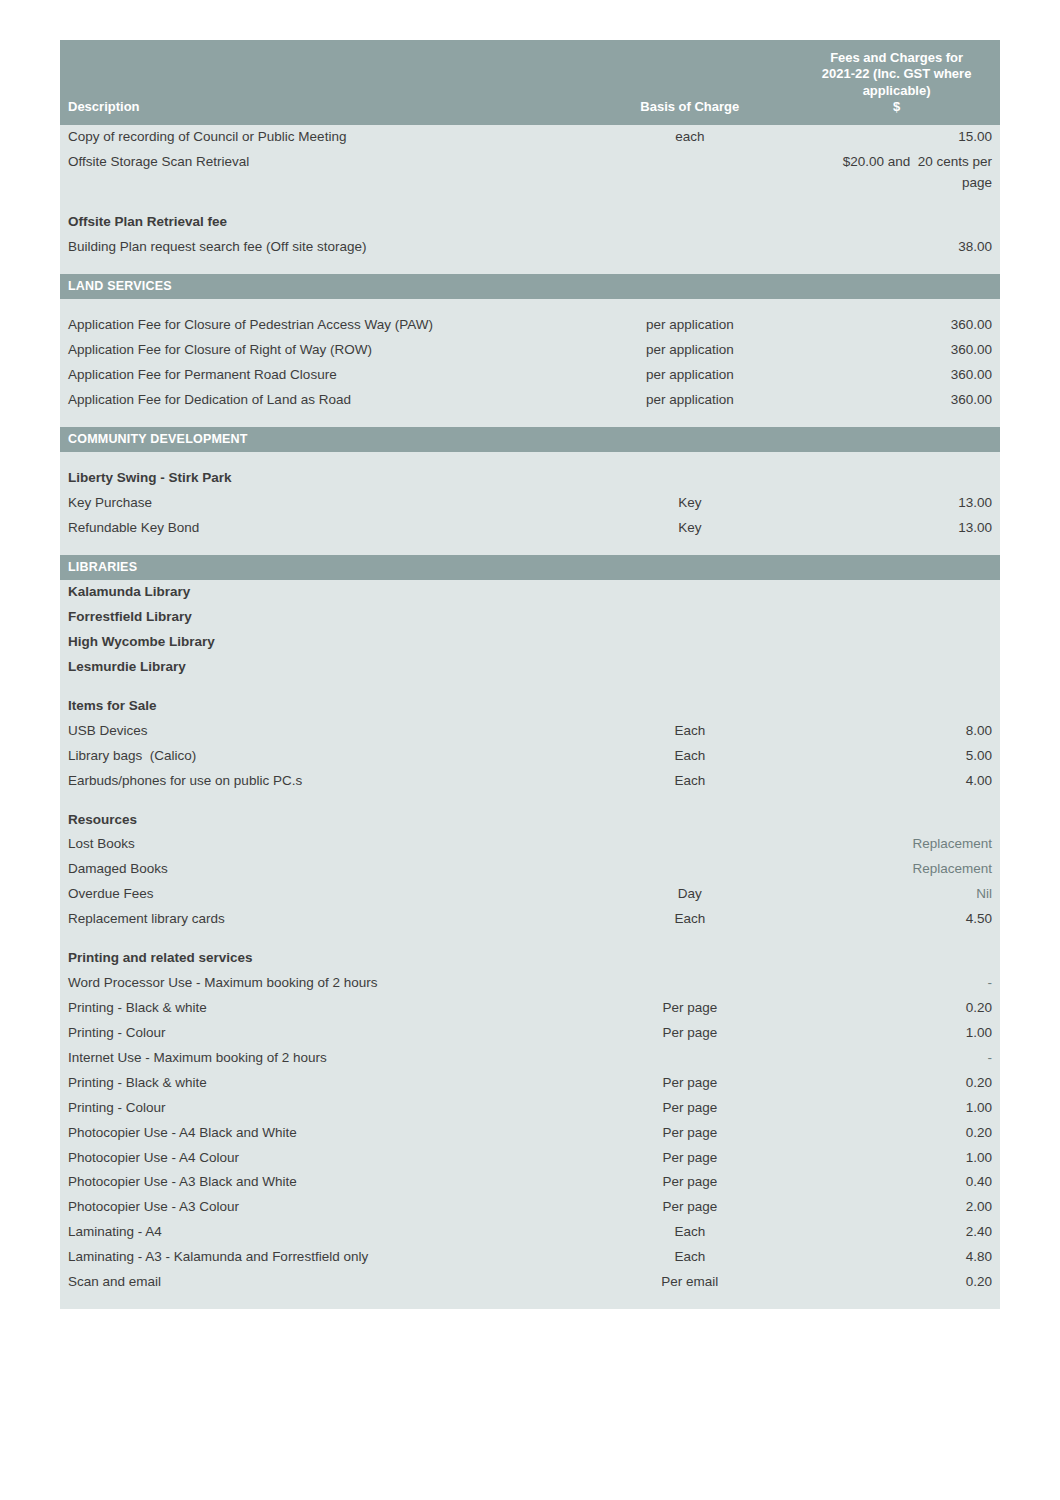| Description | Basis of Charge | Fees and Charges for 2021-22 (Inc. GST where applicable) $ |
| --- | --- | --- |
| Copy of recording of Council or Public Meeting | each | 15.00 |
| Offsite Storage Scan Retrieval | | $20.00 and 20 cents per page |
| Offsite Plan Retrieval fee | | |
| Building Plan request search fee (Off site storage) | | 38.00 |
| LAND SERVICES |
| Application Fee for Closure of Pedestrian Access Way (PAW) | per application | 360.00 |
| Application Fee for Closure of Right of Way (ROW) | per application | 360.00 |
| Application Fee for Permanent Road Closure | per application | 360.00 |
| Application Fee for Dedication of Land as Road | per application | 360.00 |
| COMMUNITY DEVELOPMENT |
| Liberty Swing - Stirk Park | | |
| Key Purchase | Key | 13.00 |
| Refundable Key Bond | Key | 13.00 |
| LIBRARIES |
| Kalamunda Library | | |
| Forrestfield Library | | |
| High Wycombe Library | | |
| Lesmurdie Library | | |
| Items for Sale | | |
| USB Devices | Each | 8.00 |
| Library bags (Calico) | Each | 5.00 |
| Earbuds/phones for use on public PC.s | Each | 4.00 |
| Resources | | |
| Lost Books | | Replacement |
| Damaged Books | | Replacement |
| Overdue Fees | Day | Nil |
| Replacement library cards | Each | 4.50 |
| Printing and related services | | |
| Word Processor Use - Maximum booking of 2 hours | | - |
| Printing - Black & white | Per page | 0.20 |
| Printing - Colour | Per page | 1.00 |
| Internet Use - Maximum booking of 2 hours | | - |
| Printing - Black & white | Per page | 0.20 |
| Printing - Colour | Per page | 1.00 |
| Photocopier Use - A4 Black and White | Per page | 0.20 |
| Photocopier Use - A4 Colour | Per page | 1.00 |
| Photocopier Use - A3 Black and White | Per page | 0.40 |
| Photocopier Use - A3 Colour | Per page | 2.00 |
| Laminating - A4 | Each | 2.40 |
| Laminating - A3 - Kalamunda and Forrestfield only | Each | 4.80 |
| Scan and email | Per email | 0.20 |